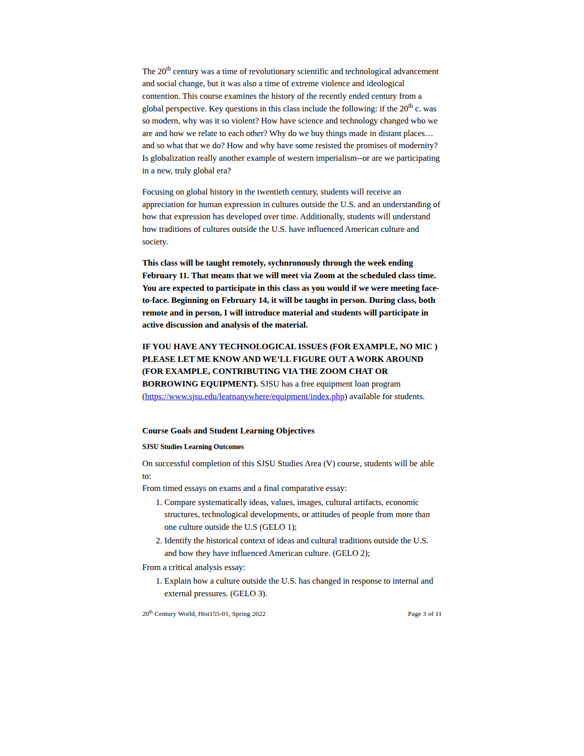The 20th century was a time of revolutionary scientific and technological advancement and social change, but it was also a time of extreme violence and ideological contention. This course examines the history of the recently ended century from a global perspective. Key questions in this class include the following: if the 20th c. was so modern, why was it so violent? How have science and technology changed who we are and how we relate to each other? Why do we buy things made in distant places…and so what that we do? How and why have some resisted the promises of modernity? Is globalization really another example of western imperialism--or are we participating in a new, truly global era?
Focusing on global history in the twentieth century, students will receive an appreciation for human expression in cultures outside the U.S. and an understanding of how that expression has developed over time. Additionally, students will understand how traditions of cultures outside the U.S. have influenced American culture and society.
This class will be taught remotely, sychnronously through the week ending February 11. That means that we will meet via Zoom at the scheduled class time. You are expected to participate in this class as you would if we were meeting face-to-face. Beginning on February 14, it will be taught in person. During class, both remote and in person, I will introduce material and students will participate in active discussion and analysis of the material.
IF YOU HAVE ANY TECHNOLOGICAL ISSUES (FOR EXAMPLE, NO MIC ) PLEASE LET ME KNOW AND WE’LL FIGURE OUT A WORK AROUND (FOR EXAMPLE, CONTRIBUTING VIA THE ZOOM CHAT OR BORROWING EQUIPMENT). SJSU has a free equipment loan program (https://www.sjsu.edu/learnanywhere/equipment/index.php) available for students.
Course Goals and Student Learning Objectives
SJSU Studies Learning Outcomes
On successful completion of this SJSU Studies Area (V) course, students will be able to:
From timed essays on exams and a final comparative essay:
Compare systematically ideas, values, images, cultural artifacts, economic structures, technological developments, or attitudes of people from more than one culture outside the U.S (GELO 1);
Identify the historical context of ideas and cultural traditions outside the U.S. and how they have influenced American culture. (GELO 2);
From a critical analysis essay:
Explain how a culture outside the U.S. has changed in response to internal and external pressures. (GELO 3).
20th Century World, Hist155-01, Spring 2022 Page 3 of 11